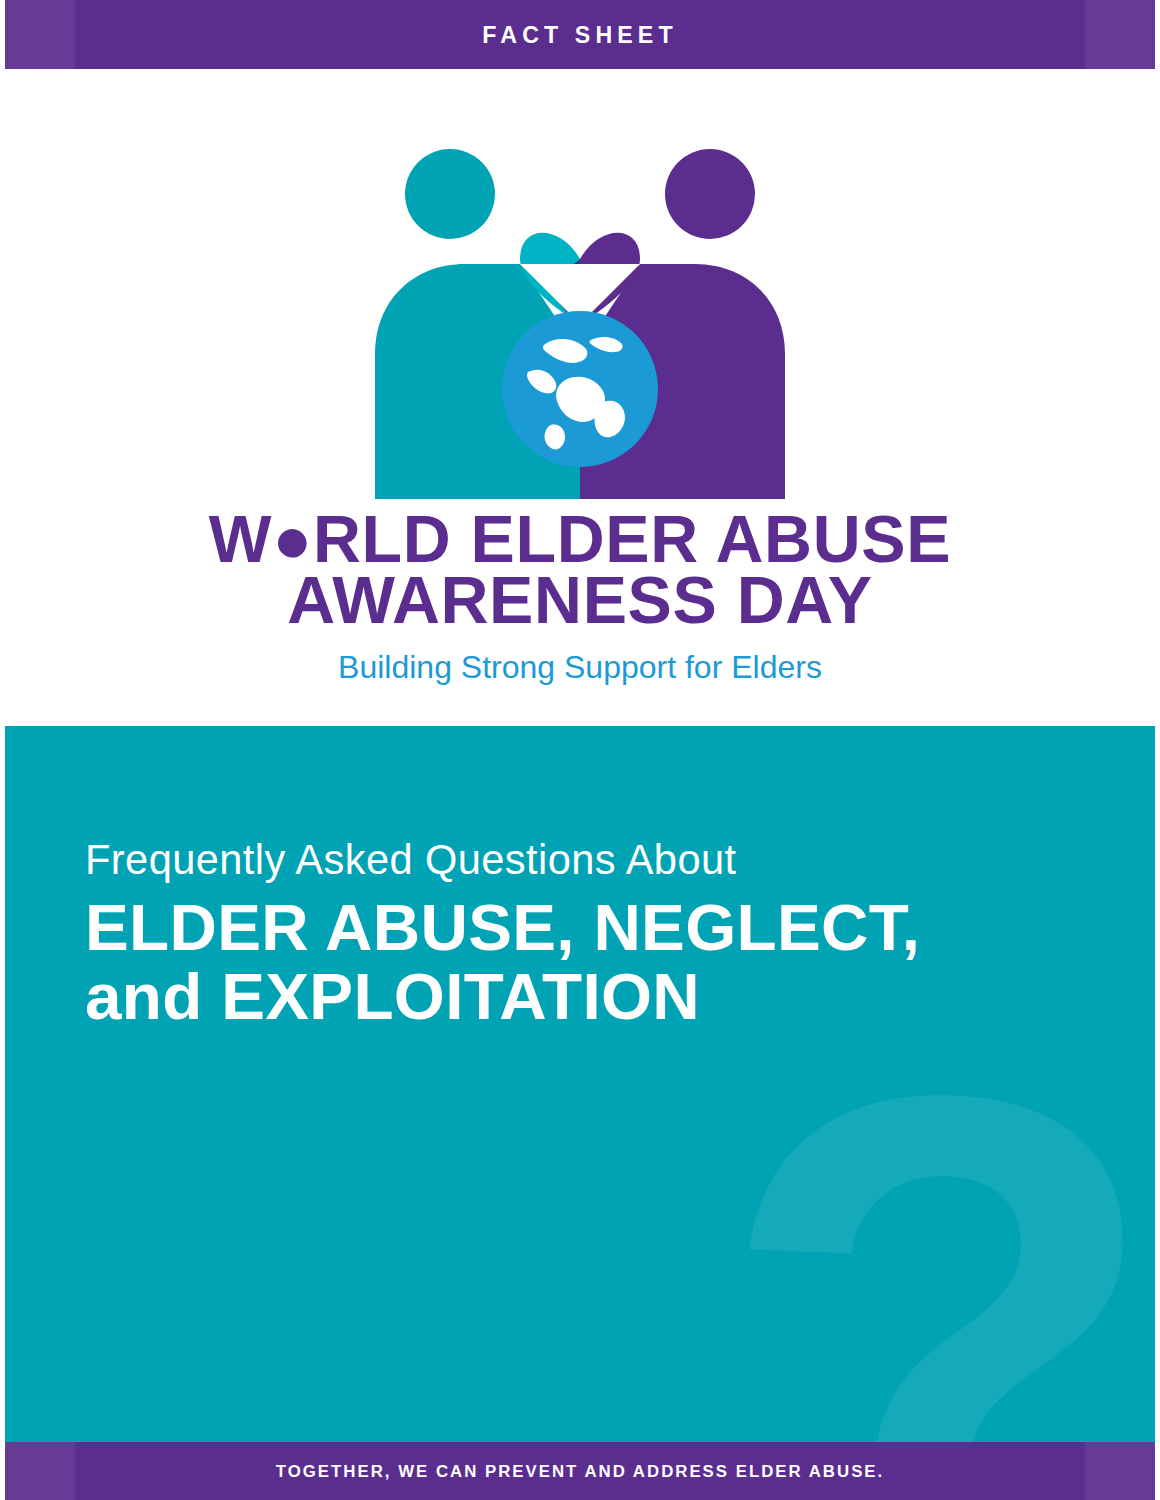FACT SHEET
W●RLD ELDER ABUSE AWARENESS DAY
Building Strong Support for Elders
?
Frequently Asked Questions About
ELDER ABUSE, NEGLECT,
and EXPLOITATION
Together, we can prevent and address elder abuse.